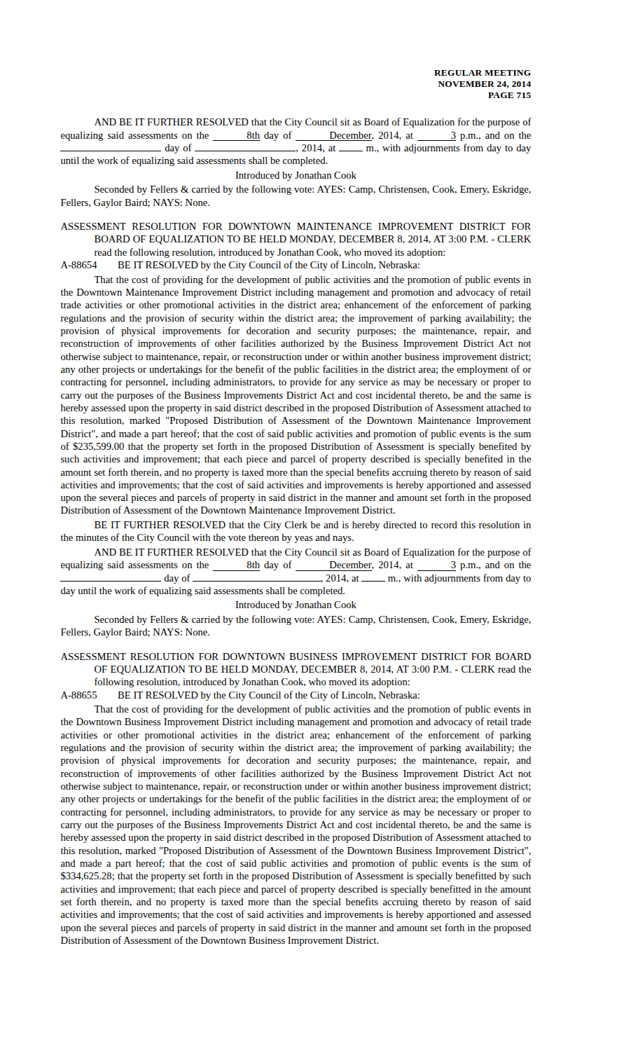REGULAR MEETING
NOVEMBER 24, 2014
PAGE 715
AND BE IT FURTHER RESOLVED that the City Council sit as Board of Equalization for the purpose of equalizing said assessments on the 8th day of December, 2014, at 3 p.m., and on the day of , 2014, at m., with adjournments from day to day until the work of equalizing said assessments shall be completed.
Introduced by Jonathan Cook
Seconded by Fellers & carried by the following vote: AYES: Camp, Christensen, Cook, Emery, Eskridge, Fellers, Gaylor Baird; NAYS: None.
ASSESSMENT RESOLUTION FOR DOWNTOWN MAINTENANCE IMPROVEMENT DISTRICT FOR BOARD OF EQUALIZATION TO BE HELD MONDAY, DECEMBER 8, 2014, AT 3:00 P.M. - CLERK read the following resolution, introduced by Jonathan Cook, who moved its adoption:
A-88654 BE IT RESOLVED by the City Council of the City of Lincoln, Nebraska:
That the cost of providing for the development of public activities and the promotion of public events in the Downtown Maintenance Improvement District including management and promotion and advocacy of retail trade activities or other promotional activities in the district area; enhancement of the enforcement of parking regulations and the provision of security within the district area; the improvement of parking availability; the provision of physical improvements for decoration and security purposes; the maintenance, repair, and reconstruction of improvements of other facilities authorized by the Business Improvement District Act not otherwise subject to maintenance, repair, or reconstruction under or within another business improvement district; any other projects or undertakings for the benefit of the public facilities in the district area; the employment of or contracting for personnel, including administrators, to provide for any service as may be necessary or proper to carry out the purposes of the Business Improvements District Act and cost incidental thereto, be and the same is hereby assessed upon the property in said district described in the proposed Distribution of Assessment attached to this resolution, marked "Proposed Distribution of Assessment of the Downtown Maintenance Improvement District", and made a part hereof; that the cost of said public activities and promotion of public events is the sum of $235,599.00 that the property set forth in the proposed Distribution of Assessment is specially benefited by such activities and improvement; that each piece and parcel of property described is specially benefited in the amount set forth therein, and no property is taxed more than the special benefits accruing thereto by reason of said activities and improvements; that the cost of said activities and improvements is hereby apportioned and assessed upon the several pieces and parcels of property in said district in the manner and amount set forth in the proposed Distribution of Assessment of the Downtown Maintenance Improvement District.
BE IT FURTHER RESOLVED that the City Clerk be and is hereby directed to record this resolution in the minutes of the City Council with the vote thereon by yeas and nays.
AND BE IT FURTHER RESOLVED that the City Council sit as Board of Equalization for the purpose of equalizing said assessments on the 8th day of December, 2014, at 3 p.m., and on the day of , 2014, at m., with adjournments from day to day until the work of equalizing said assessments shall be completed.
Introduced by Jonathan Cook
Seconded by Fellers & carried by the following vote: AYES: Camp, Christensen, Cook, Emery, Eskridge, Fellers, Gaylor Baird; NAYS: None.
ASSESSMENT RESOLUTION FOR DOWNTOWN BUSINESS IMPROVEMENT DISTRICT FOR BOARD OF EQUALIZATION TO BE HELD MONDAY, DECEMBER 8, 2014, AT 3:00 P.M. - CLERK read the following resolution, introduced by Jonathan Cook, who moved its adoption:
A-88655 BE IT RESOLVED by the City Council of the City of Lincoln, Nebraska:
That the cost of providing for the development of public activities and the promotion of public events in the Downtown Business Improvement District including management and promotion and advocacy of retail trade activities or other promotional activities in the district area; enhancement of the enforcement of parking regulations and the provision of security within the district area; the improvement of parking availability; the provision of physical improvements for decoration and security purposes; the maintenance, repair, and reconstruction of improvements of other facilities authorized by the Business Improvement District Act not otherwise subject to maintenance, repair, or reconstruction under or within another business improvement district; any other projects or undertakings for the benefit of the public facilities in the district area; the employment of or contracting for personnel, including administrators, to provide for any service as may be necessary or proper to carry out the purposes of the Business Improvements District Act and cost incidental thereto, be and the same is hereby assessed upon the property in said district described in the proposed Distribution of Assessment attached to this resolution, marked "Proposed Distribution of Assessment of the Downtown Business Improvement District", and made a part hereof; that the cost of said public activities and promotion of public events is the sum of $334,625.28; that the property set forth in the proposed Distribution of Assessment is specially benefitted by such activities and improvement; that each piece and parcel of property described is specially benefitted in the amount set forth therein, and no property is taxed more than the special benefits accruing thereto by reason of said activities and improvements; that the cost of said activities and improvements is hereby apportioned and assessed upon the several pieces and parcels of property in said district in the manner and amount set forth in the proposed Distribution of Assessment of the Downtown Business Improvement District.